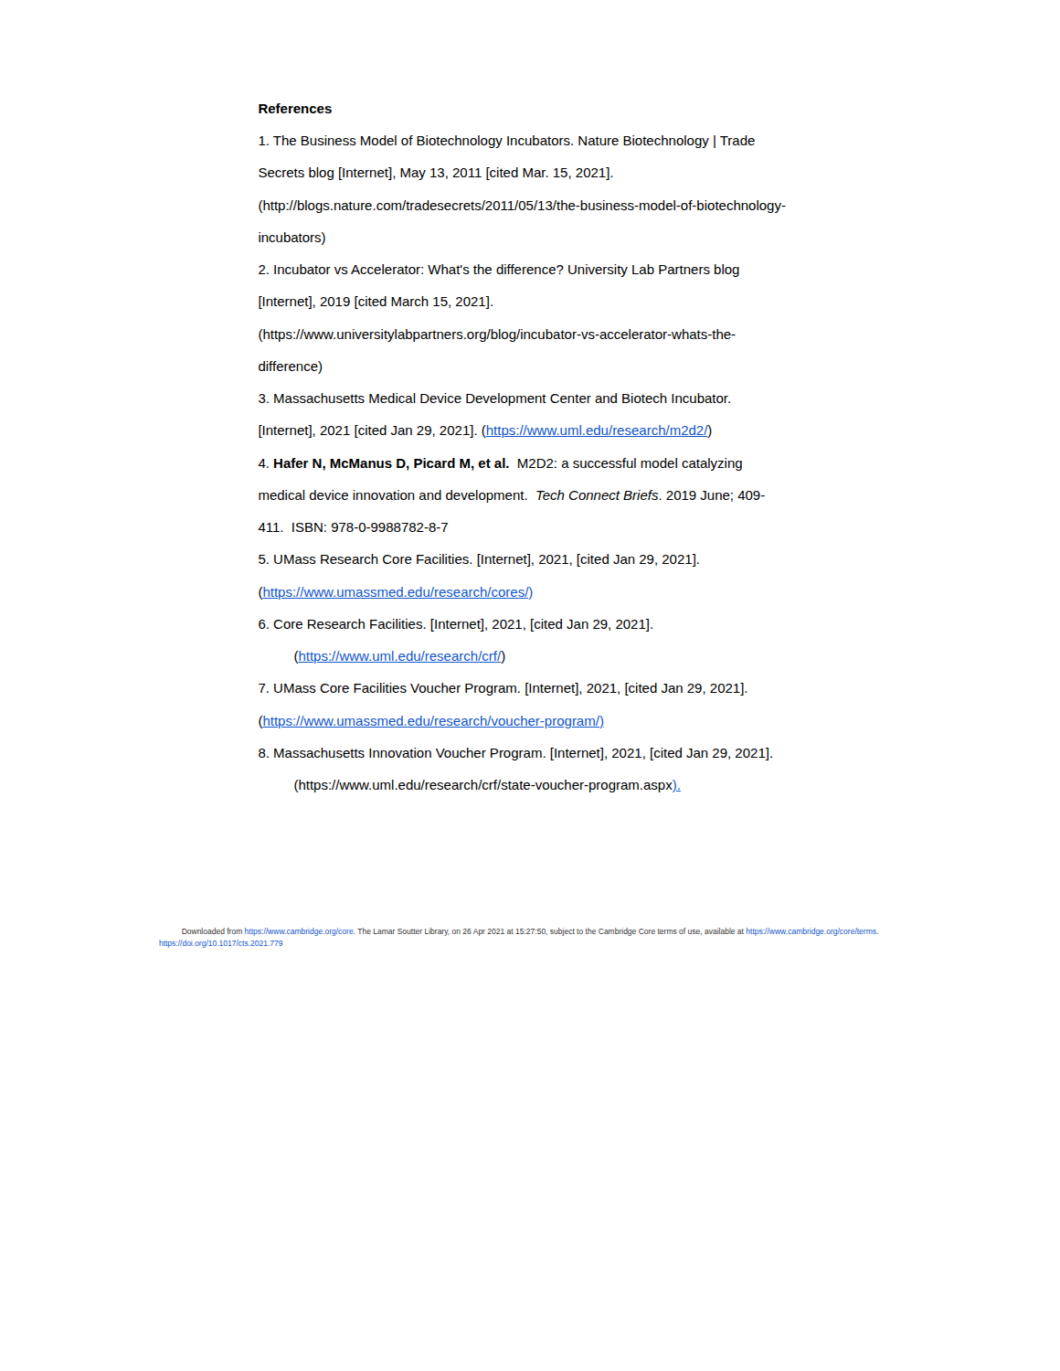References
1. The Business Model of Biotechnology Incubators. Nature Biotechnology | Trade
Secrets blog [Internet], May 13, 2011 [cited Mar. 15, 2021].
(http://blogs.nature.com/tradesecrets/2011/05/13/the-business-model-of-biotechnology-
incubators)
2. Incubator vs Accelerator: What's the difference? University Lab Partners blog
[Internet], 2019 [cited March 15, 2021].
(https://www.universitylabpartners.org/blog/incubator-vs-accelerator-whats-the-
difference)
3. Massachusetts Medical Device Development Center and Biotech Incubator.
[Internet], 2021 [cited Jan 29, 2021]. (https://www.uml.edu/research/m2d2/)
4. Hafer N, McManus D, Picard M, et al. M2D2: a successful model catalyzing
medical device innovation and development. Tech Connect Briefs. 2019 June; 409-
411. ISBN: 978-0-9988782-8-7
5. UMass Research Core Facilities. [Internet], 2021, [cited Jan 29, 2021].
(https://www.umassmed.edu/research/cores/)
6. Core Research Facilities. [Internet], 2021, [cited Jan 29, 2021].
(https://www.uml.edu/research/crf/)
7. UMass Core Facilities Voucher Program. [Internet], 2021, [cited Jan 29, 2021].
(https://www.umassmed.edu/research/voucher-program/)
8. Massachusetts Innovation Voucher Program. [Internet], 2021, [cited Jan 29, 2021].
(https://www.uml.edu/research/crf/state-voucher-program.aspx).
Downloaded from https://www.cambridge.org/core. The Lamar Soutter Library, on 26 Apr 2021 at 15:27:50, subject to the Cambridge Core terms of use, available at https://www.cambridge.org/core/terms.
https://doi.org/10.1017/cts.2021.779